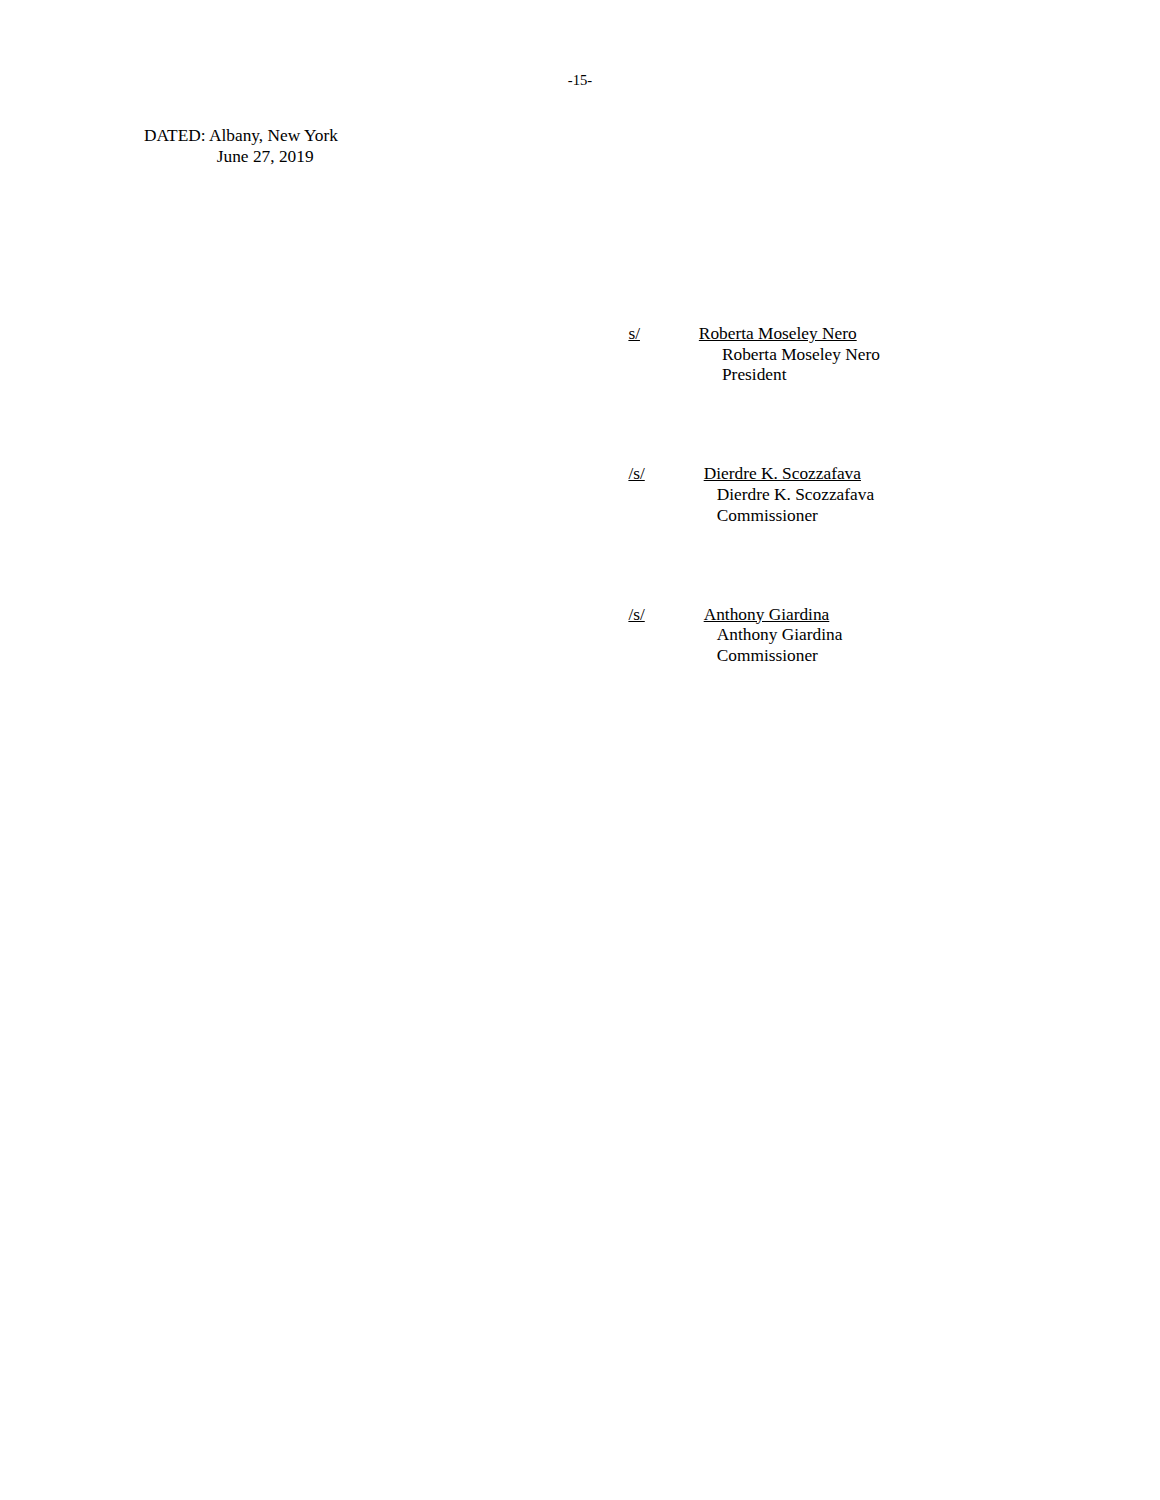-15-
DATED: Albany, New York
June 27, 2019
s/Roberta Moseley Nero
Roberta Moseley Nero
President
/s/Dierdre K. Scozzafava
Dierdre K. Scozzafava
Commissioner
/s/Anthony Giardina
Anthony Giardina
Commissioner